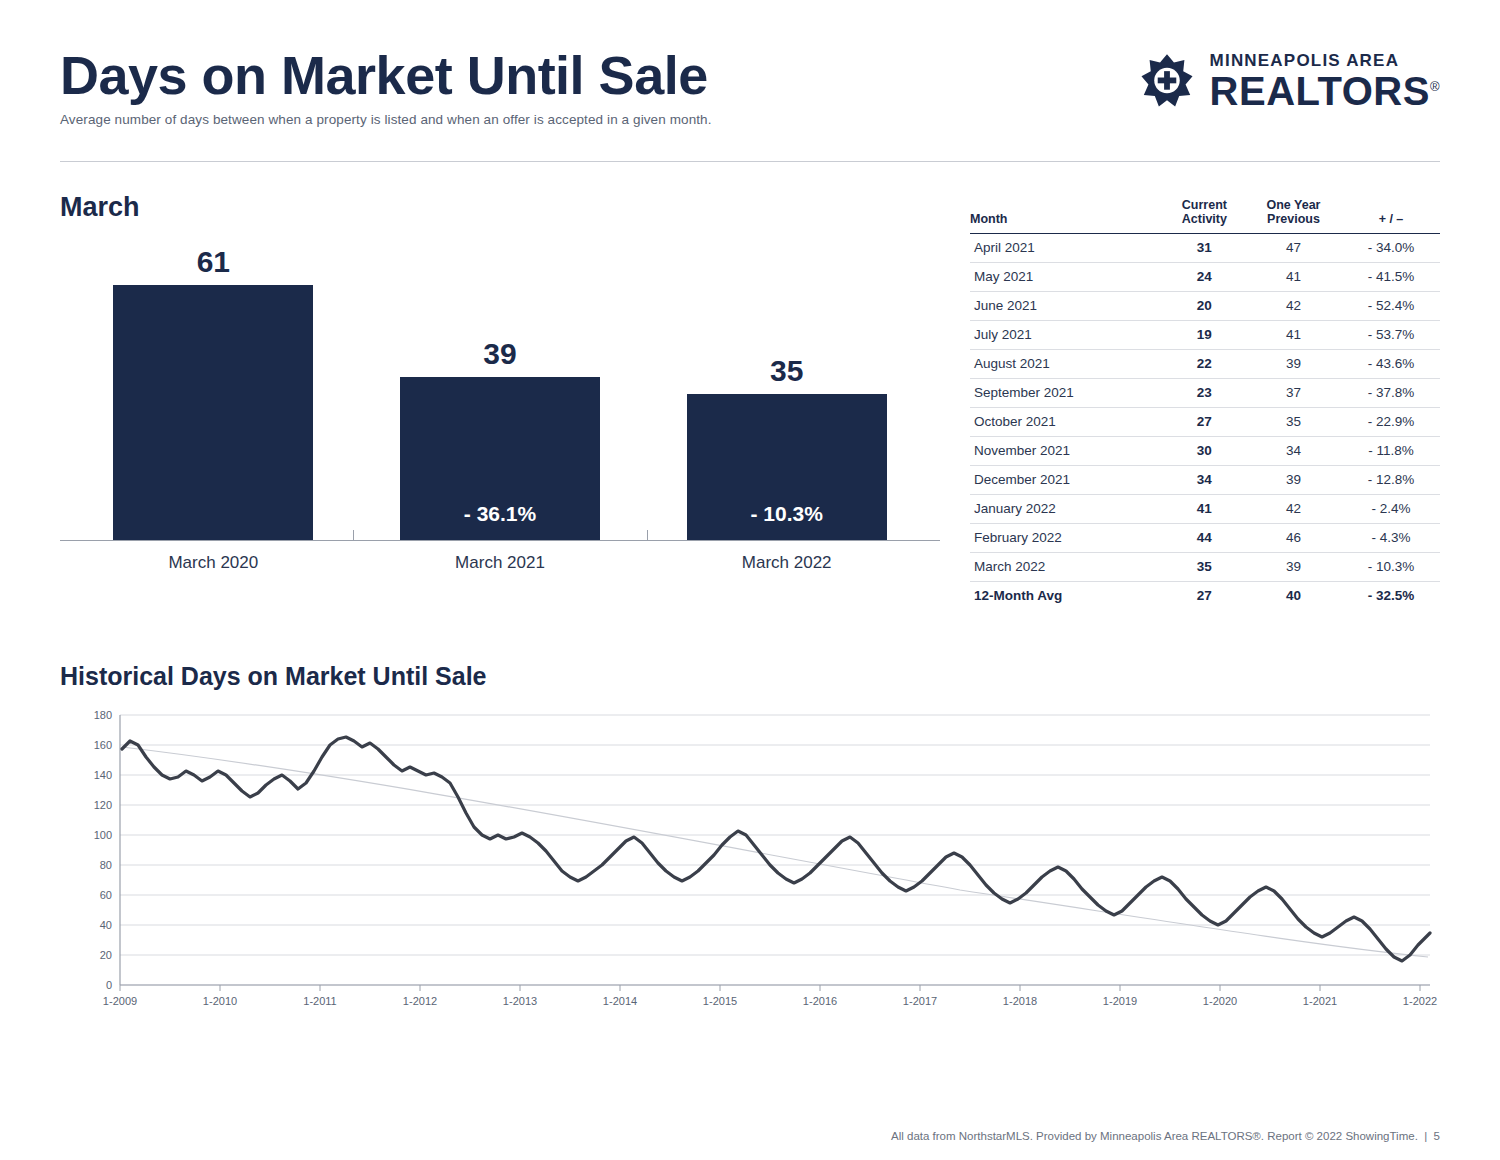Days on Market Until Sale
Average number of days between when a property is listed and when an offer is accepted in a given month.
MINNEAPOLIS AREA REALTORS®
March
61
39
- 36.1%
35
- 10.3%
March 2020
March 2021
March 2022
| Month | Current Activity | One Year Previous | + / – |
| --- | --- | --- | --- |
| April 2021 | 31 | 47 | - 34.0% |
| May 2021 | 24 | 41 | - 41.5% |
| June 2021 | 20 | 42 | - 52.4% |
| July 2021 | 19 | 41 | - 53.7% |
| August 2021 | 22 | 39 | - 43.6% |
| September 2021 | 23 | 37 | - 37.8% |
| October 2021 | 27 | 35 | - 22.9% |
| November 2021 | 30 | 34 | - 11.8% |
| December 2021 | 34 | 39 | - 12.8% |
| January 2022 | 41 | 42 | - 2.4% |
| February 2022 | 44 | 46 | - 4.3% |
| March 2022 | 35 | 39 | - 10.3% |
| 12-Month Avg | 27 | 40 | - 32.5% |
Historical Days on Market Until Sale
180 160 140 120 100 80 60 40 20 0 1-2009 1-2010 1-2011 1-2012 1-2013 1-2014 1-2015 1-2016 1-2017 1-2018 1-2019 1-2020 1-2021 1-2022
All data from NorthstarMLS. Provided by Minneapolis Area REALTORS®. Report © 2022 ShowingTime. | 5